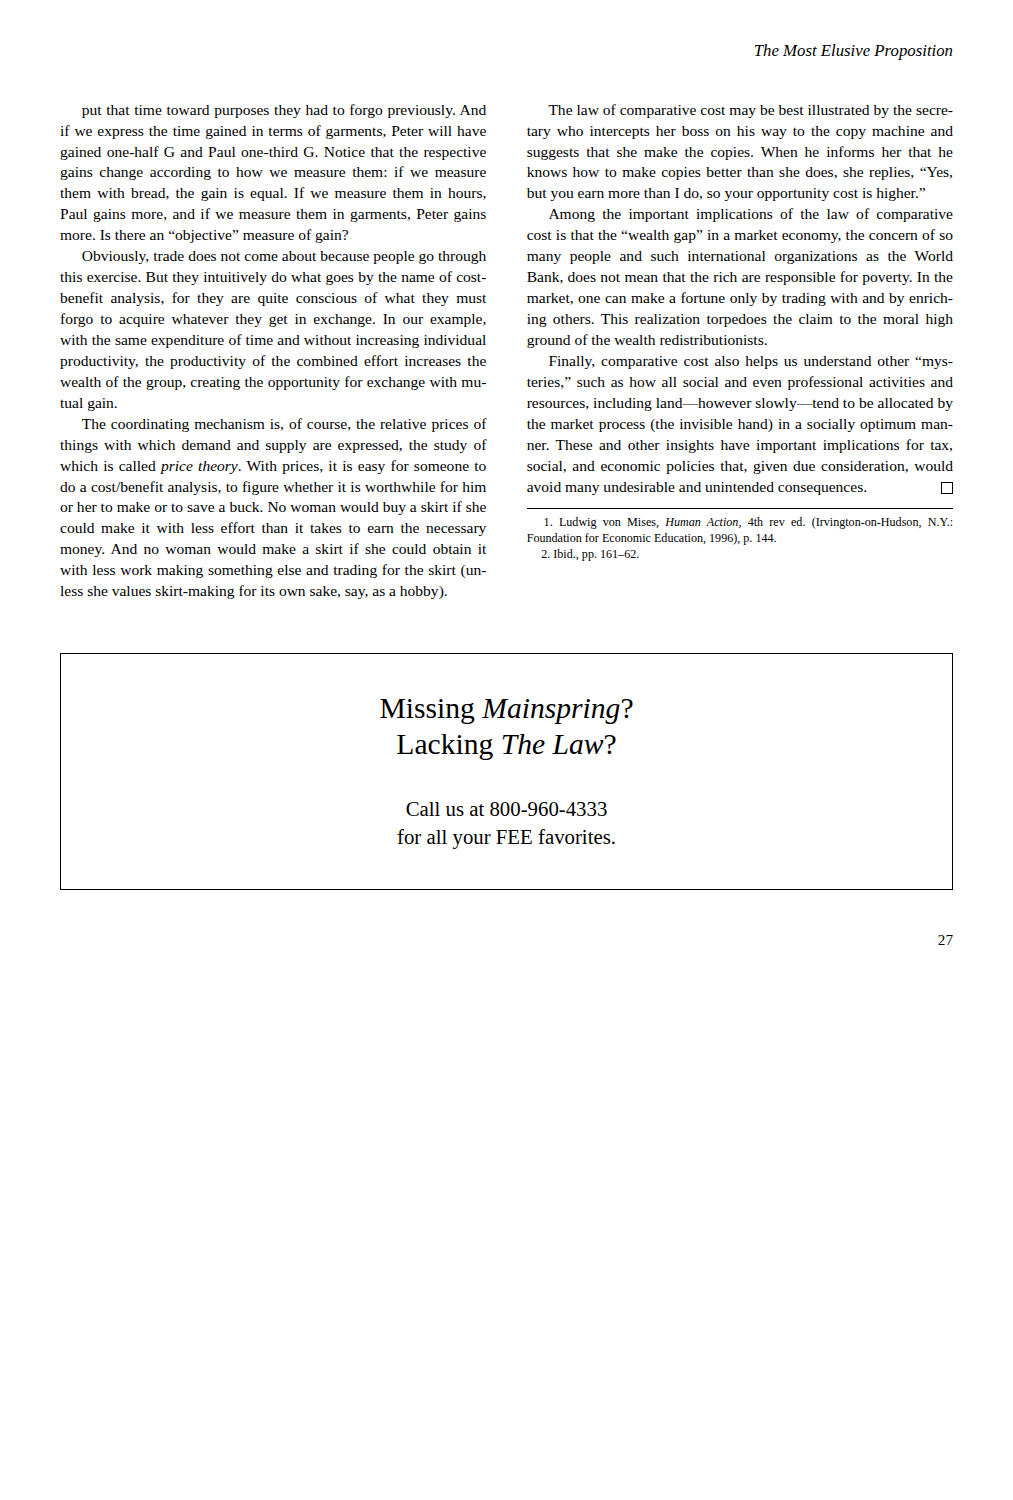The Most Elusive Proposition
put that time toward purposes they had to forgo previously. And if we express the time gained in terms of garments, Peter will have gained one-half G and Paul one-third G. Notice that the respective gains change according to how we measure them: if we measure them with bread, the gain is equal. If we measure them in hours, Paul gains more, and if we measure them in garments, Peter gains more. Is there an “objective” measure of gain?
Obviously, trade does not come about because people go through this exercise. But they intuitively do what goes by the name of cost-benefit analysis, for they are quite conscious of what they must forgo to acquire whatever they get in exchange. In our example, with the same expenditure of time and without increasing individual productivity, the productivity of the combined effort increases the wealth of the group, creating the opportunity for exchange with mutual gain.
The coordinating mechanism is, of course, the relative prices of things with which demand and supply are expressed, the study of which is called price theory. With prices, it is easy for someone to do a cost/benefit analysis, to figure whether it is worthwhile for him or her to make or to save a buck. No woman would buy a skirt if she could make it with less effort than it takes to earn the necessary money. And no woman would make a skirt if she could obtain it with less work making something else and trading for the skirt (unless she values skirt-making for its own sake, say, as a hobby).
The law of comparative cost may be best illustrated by the secretary who intercepts her boss on his way to the copy machine and suggests that she make the copies. When he informs her that he knows how to make copies better than she does, she replies, “Yes, but you earn more than I do, so your opportunity cost is higher.”
Among the important implications of the law of comparative cost is that the “wealth gap” in a market economy, the concern of so many people and such international organizations as the World Bank, does not mean that the rich are responsible for poverty. In the market, one can make a fortune only by trading with and by enriching others. This realization torpedoes the claim to the moral high ground of the wealth redistributionists.
Finally, comparative cost also helps us understand other “mysteries,” such as how all social and even professional activities and resources, including land—however slowly—tend to be allocated by the market process (the invisible hand) in a socially optimum manner. These and other insights have important implications for tax, social, and economic policies that, given due consideration, would avoid many undesirable and unintended consequences.
1. Ludwig von Mises, Human Action, 4th rev ed. (Irvington-on-Hudson, N.Y.: Foundation for Economic Education, 1996), p. 144.
2. Ibid., pp. 161–62.
Missing Mainspring?
Lacking The Law?
Call us at 800-960-4333
for all your FEE favorites.
27